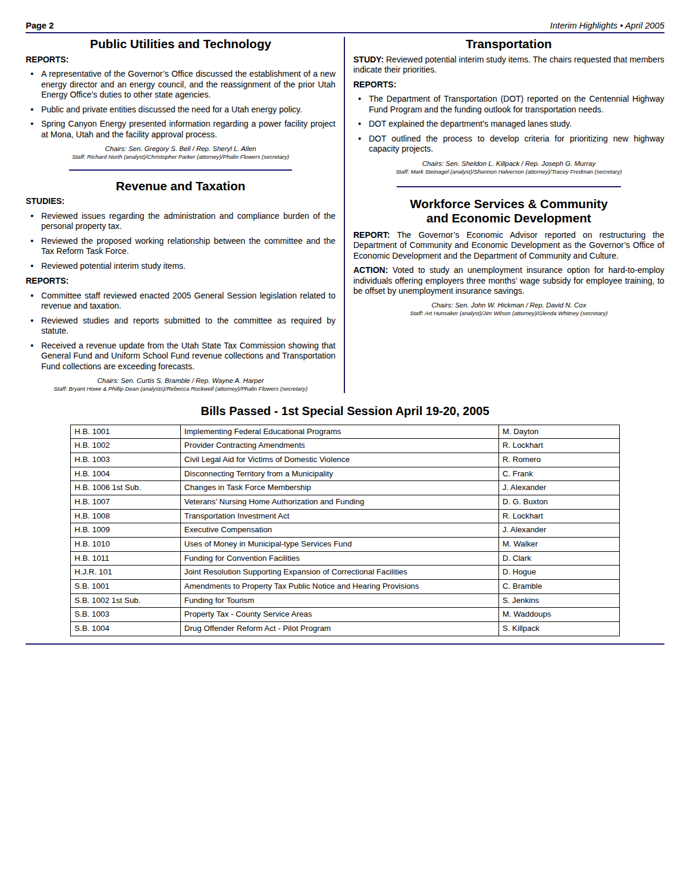Page 2 Interim Highlights • April 2005
Public Utilities and Technology
REPORTS:
A representative of the Governor’s Office discussed the establishment of a new energy director and an energy council, and the reassignment of the prior Utah Energy Office’s duties to other state agencies.
Public and private entities discussed the need for a Utah energy policy.
Spring Canyon Energy presented information regarding a power facility project at Mona, Utah and the facility approval process.
Chairs: Sen. Gregory S. Bell / Rep. Sheryl L. Allen
Staff: Richard North (analyst)/Christopher Parker (attorney)/Phalin Flowers (secretary)
Revenue and Taxation
STUDIES:
Reviewed issues regarding the administration and compliance burden of the personal property tax.
Reviewed the proposed working relationship between the committee and the Tax Reform Task Force.
Reviewed potential interim study items.
REPORTS:
Committee staff reviewed enacted 2005 General Session legislation related to revenue and taxation.
Reviewed studies and reports submitted to the committee as required by statute.
Received a revenue update from the Utah State Tax Commission showing that General Fund and Uniform School Fund revenue collections and Transportation Fund collections are exceeding forecasts.
Chairs: Sen. Curtis S. Bramble / Rep. Wayne A. Harper
Staff: Bryant Howe & Phillip Dean (analysts)/Rebecca Rockwell (attorney)/Phalin Flowers (secretary)
Transportation
STUDY: Reviewed potential interim study items. The chairs requested that members indicate their priorities.
REPORTS:
The Department of Transportation (DOT) reported on the Centennial Highway Fund Program and the funding outlook for transportation needs.
DOT explained the department’s managed lanes study.
DOT outlined the process to develop criteria for prioritizing new highway capacity projects.
Chairs: Sen. Sheldon L. Killpack / Rep. Joseph G. Murray
Staff: Mark Steinagel (analyst)/Shannon Halverson (attorney)/Tracey Fredman (secretary)
Workforce Services & Community
and Economic Development
REPORT: The Governor’s Economic Advisor reported on restructuring the Department of Community and Economic Development as the Governor’s Office of Economic Development and the Department of Community and Culture.
ACTION: Voted to study an unemployment insurance option for hard-to-employ individuals offering employers three months’ wage subsidy for employee training, to be offset by unemployment insurance savings.
Chairs: Sen. John W. Hickman / Rep. David N. Cox
Staff: Art Hunsaker (analyst)/Jim Wilson (attorney)/Glenda Whitney (secretary)
Bills Passed - 1st Special Session April 19-20, 2005
| H.B. 1001 | Implementing Federal Educational Programs | M. Dayton |
| H.B. 1002 | Provider Contracting Amendments | R. Lockhart |
| H.B. 1003 | Civil Legal Aid for Victims of Domestic Violence | R. Romero |
| H.B. 1004 | Disconnecting Territory from a Municipality | C. Frank |
| H.B. 1006 1st Sub. | Changes in Task Force Membership | J. Alexander |
| H.B. 1007 | Veterans’ Nursing Home Authorization and Funding | D. G. Buxton |
| H.B. 1008 | Transportation Investment Act | R. Lockhart |
| H.B. 1009 | Executive Compensation | J. Alexander |
| H.B. 1010 | Uses of Money in Municipal-type Services Fund | M. Walker |
| H.B. 1011 | Funding for Convention Facilities | D. Clark |
| H.J.R. 101 | Joint Resolution Supporting Expansion of Correctional Facilities | D. Hogue |
| S.B. 1001 | Amendments to Property Tax Public Notice and Hearing Provisions | C. Bramble |
| S.B. 1002 1st Sub. | Funding for Tourism | S. Jenkins |
| S.B. 1003 | Property Tax - County Service Areas | M. Waddoups |
| S.B. 1004 | Drug Offender Reform Act - Pilot Program | S. Killpack |